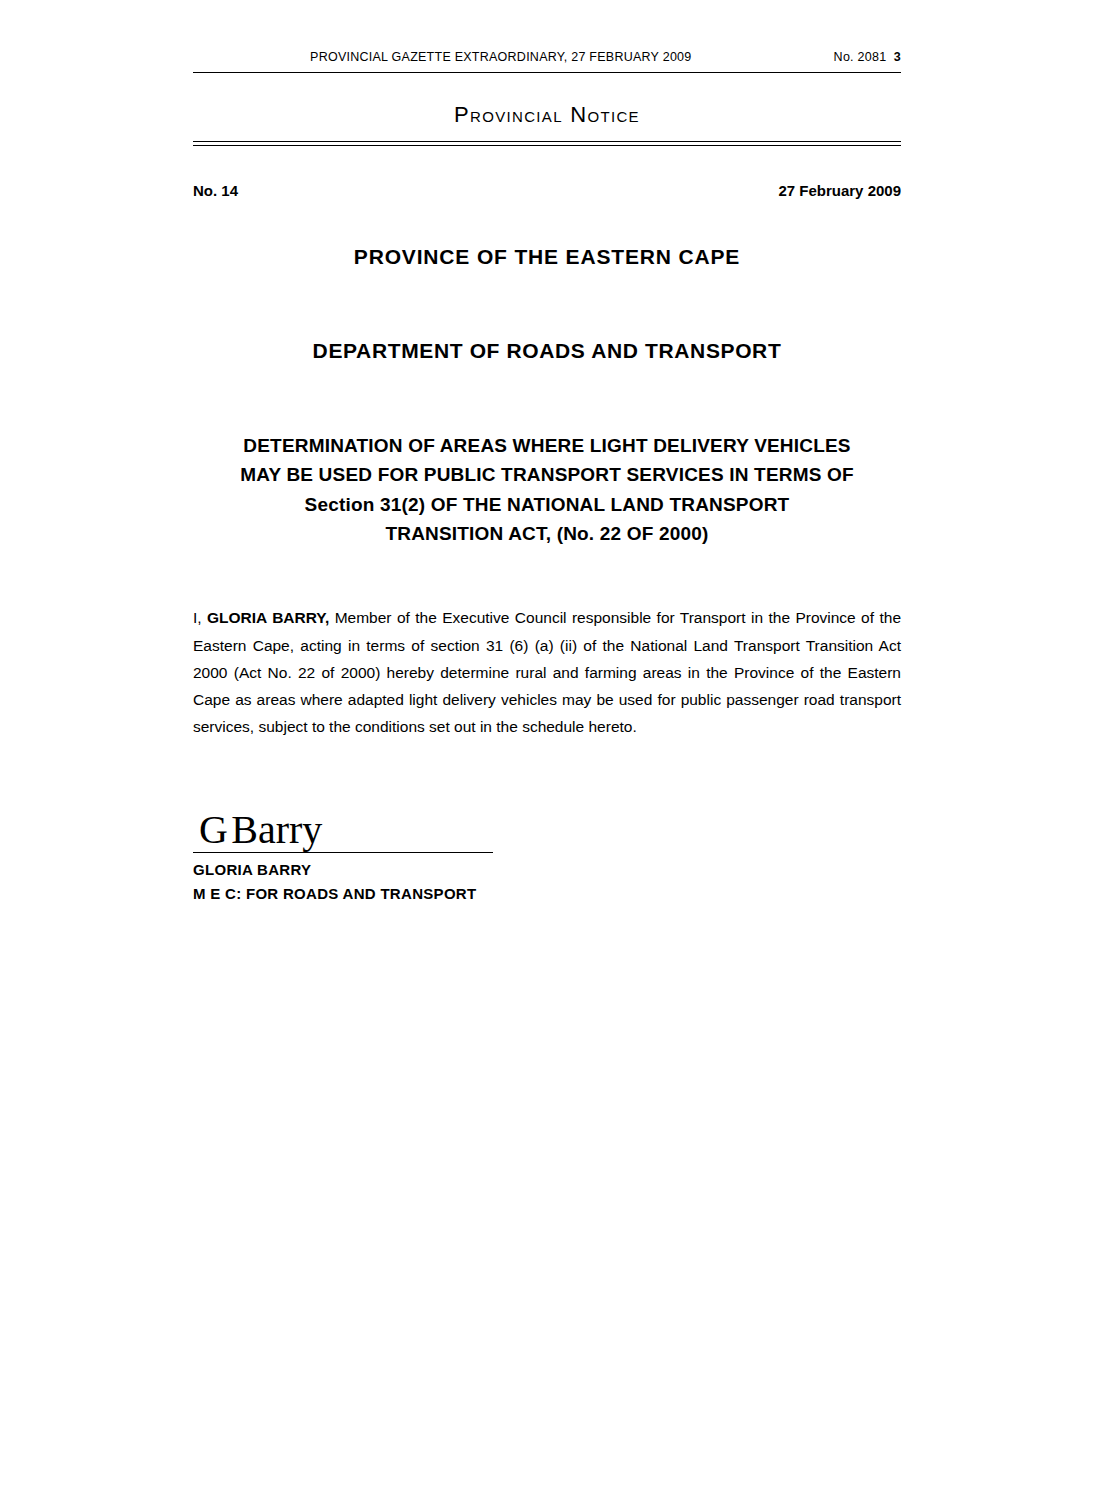PROVINCIAL GAZETTE EXTRAORDINARY, 27 FEBRUARY 2009
No. 2081 3
Provincial Notice
No. 14 27 February 2009
PROVINCE OF THE EASTERN CAPE
DEPARTMENT OF ROADS AND TRANSPORT
DETERMINATION OF AREAS WHERE LIGHT DELIVERY VEHICLES
MAY BE USED FOR PUBLIC TRANSPORT SERVICES IN TERMS OF
Section 31(2) OF THE NATIONAL LAND TRANSPORT
TRANSITION ACT, (No. 22 OF 2000)
I, GLORIA BARRY, Member of the Executive Council responsible for Transport in the Province of the Eastern Cape, acting in terms of section 31 (6) (a) (ii) of the National Land Transport Transition Act 2000 (Act No. 22 of 2000) hereby determine rural and farming areas in the Province of the Eastern Cape as areas where adapted light delivery vehicles may be used for public passenger road transport services, subject to the conditions set out in the schedule hereto.
G Barry
GLORIA BARRY
M E C: FOR ROADS AND TRANSPORT